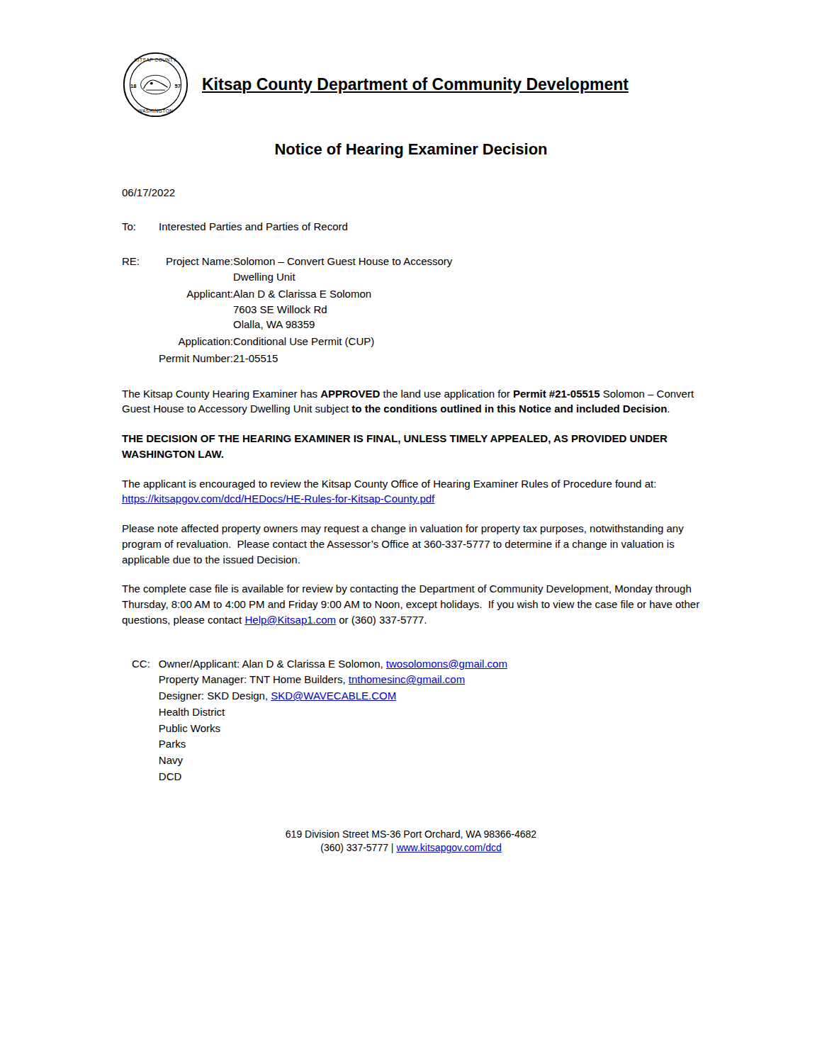KITSAP COUNTY WASHINGTON 18 57
Kitsap County Department of Community Development
Notice of Hearing Examiner Decision
06/17/2022
| To: | Interested Parties and Parties of Record |
| RE: | Project Name: | Solomon – Convert Guest House to Accessory Dwelling Unit |
| | Applicant: | Alan D & Clarissa E Solomon 7603 SE Willock Rd Olalla, WA 98359 |
| | Application: | Conditional Use Permit (CUP) |
| | Permit Number: | 21-05515 |
The Kitsap County Hearing Examiner has APPROVED the land use application for Permit #21-05515 Solomon – Convert Guest House to Accessory Dwelling Unit subject to the conditions outlined in this Notice and included Decision.
THE DECISION OF THE HEARING EXAMINER IS FINAL, UNLESS TIMELY APPEALED, AS PROVIDED UNDER WASHINGTON LAW.
The applicant is encouraged to review the Kitsap County Office of Hearing Examiner Rules of Procedure found at:
https://kitsapgov.com/dcd/HEDocs/HE-Rules-for-Kitsap-County.pdf
Please note affected property owners may request a change in valuation for property tax purposes, notwithstanding any program of revaluation. Please contact the Assessor’s Office at 360-337-5777 to determine if a change in valuation is applicable due to the issued Decision.
The complete case file is available for review by contacting the Department of Community Development, Monday through Thursday, 8:00 AM to 4:00 PM and Friday 9:00 AM to Noon, except holidays. If you wish to view the case file or have other questions, please contact Help@Kitsap1.com or (360) 337-5777.
CC:
Owner/Applicant: Alan D & Clarissa E Solomon, twosolomons@gmail.com
Property Manager: TNT Home Builders, tnthomesinc@gmail.com
Designer: SKD Design, SKD@WAVECABLE.COM
Health District
Public Works
Parks
Navy
DCD
619 Division Street MS-36 Port Orchard, WA 98366-4682
(360) 337-5777 | www.kitsapgov.com/dcd